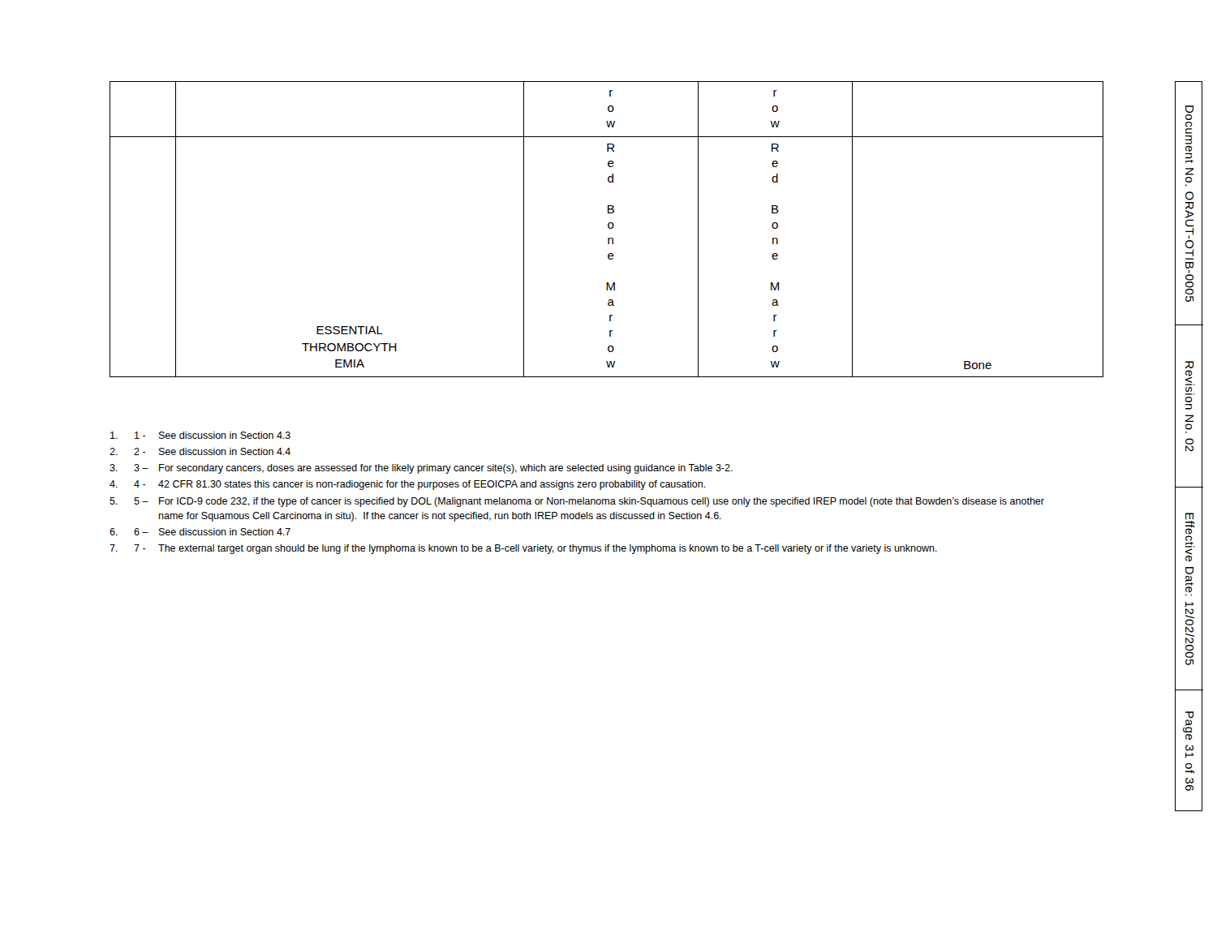Document No. ORAUT-OTIB-0005
Revision No. 02
Effective Date: 12/02/2005
Page 31 of 36
| | | r o w | r o w | |
| | ESSENTIAL THROMBOCYTH EMIA | R e d B o n e M a r r o w | R e d B o n e M a r r o w | Bone |
1. 1 - See discussion in Section 4.3
2. 2 - See discussion in Section 4.4
3. 3 – For secondary cancers, doses are assessed for the likely primary cancer site(s), which are selected using guidance in Table 3-2.
4. 4 - 42 CFR 81.30 states this cancer is non-radiogenic for the purposes of EEOICPA and assigns zero probability of causation.
5. 5 – For ICD-9 code 232, if the type of cancer is specified by DOL (Malignant melanoma or Non-melanoma skin-Squamous cell) use only the specified IREP model (note that Bowden’s disease is another name for Squamous Cell Carcinoma in situ). If the cancer is not specified, run both IREP models as discussed in Section 4.6.
6. 6 – See discussion in Section 4.7
7. 7 - The external target organ should be lung if the lymphoma is known to be a B-cell variety, or thymus if the lymphoma is known to be a T-cell variety or if the variety is unknown.